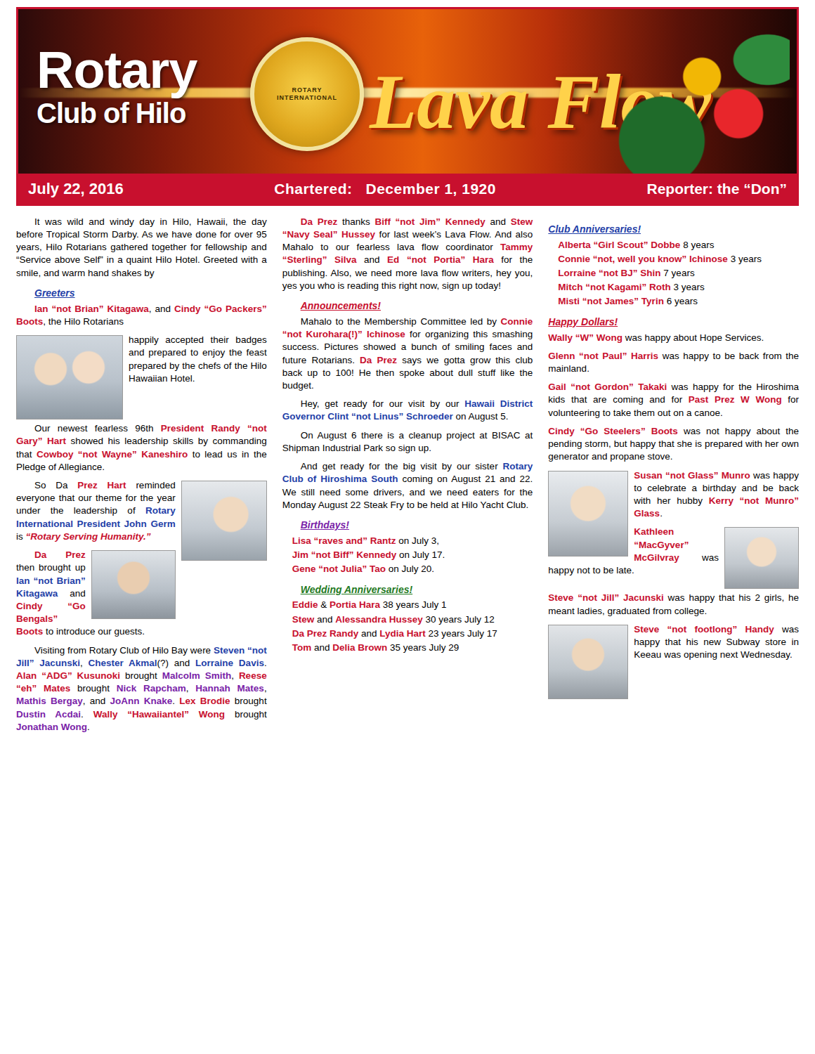Rotary Club of Hilo
Lava Flow
July 22, 2016 Chartered: December 1, 1920 Reporter: the “Don”
It was wild and windy day in Hilo, Hawaii, the day before Tropical Storm Darby. As we have done for over 95 years, Hilo Rotarians gathered together for fellowship and “Service above Self” in a quaint Hilo Hotel. Greeted with a smile, and warm hand shakes by
Greeters
Ian “not Brian” Kitagawa, and Cindy “Go Packers” Boots, the Hilo Rotarians
happily accepted their badges and prepared to enjoy the feast prepared by the chefs of the Hilo Hawaiian Hotel.
Our newest fearless 96th President Randy “not Gary” Hart showed his leadership skills by commanding that Cowboy “not Wayne” Kaneshiro to lead us in the Pledge of Allegiance.
So Da Prez Hart reminded everyone that our theme for the year under the leadership of Rotary International President John Germ is “Rotary Serving Humanity.”
Da Prez then brought up Ian “not Brian” Kitagawa and Cindy “Go Bengals” Boots to introduce our guests.
Visiting from Rotary Club of Hilo Bay were Steven “not Jill” Jacunski, Chester Akmal(?) and Lorraine Davis. Alan “ADG” Kusunoki brought Malcolm Smith, Reese “eh” Mates brought Nick Rapcham, Hannah Mates, Mathis Bergay, and JoAnn Knake. Lex Brodie brought Dustin Acdai. Wally “Hawaiiantel” Wong brought Jonathan Wong.
Da Prez thanks Biff “not Jim” Kennedy and Stew “Navy Seal” Hussey for last week’s Lava Flow. And also Mahalo to our fearless lava flow coordinator Tammy “Sterling” Silva and Ed “not Portia” Hara for the publishing. Also, we need more lava flow writers, hey you, yes you who is reading this right now, sign up today!
Announcements!
Mahalo to the Membership Committee led by Connie “not Kurohara(!)” Ichinose for organizing this smashing success. Pictures showed a bunch of smiling faces and future Rotarians. Da Prez says we gotta grow this club back up to 100! He then spoke about dull stuff like the budget.
Hey, get ready for our visit by our Hawaii District Governor Clint “not Linus” Schroeder on August 5.
On August 6 there is a cleanup project at BISAC at Shipman Industrial Park so sign up.
And get ready for the big visit by our sister Rotary Club of Hiroshima South coming on August 21 and 22. We still need some drivers, and we need eaters for the Monday August 22 Steak Fry to be held at Hilo Yacht Club.
Birthdays!
Lisa “raves and” Rantz on July 3,
Jim “not Biff” Kennedy on July 17.
Gene “not Julia” Tao on July 20.
Wedding Anniversaries!
Eddie & Portia Hara 38 years July 1
Stew and Alessandra Hussey 30 years July 12
Da Prez Randy and Lydia Hart 23 years July 17
Tom and Delia Brown 35 years July 29
Club Anniversaries!
Alberta “Girl Scout” Dobbe 8 years
Connie “not, well you know” Ichinose 3 years
Lorraine “not BJ” Shin 7 years
Mitch “not Kagami” Roth 3 years
Misti “not James” Tyrin 6 years
Happy Dollars!
Wally “W” Wong was happy about Hope Services.
Glenn “not Paul” Harris was happy to be back from the mainland.
Gail “not Gordon” Takaki was happy for the Hiroshima kids that are coming and for Past Prez W Wong for volunteering to take them out on a canoe.
Cindy “Go Steelers” Boots was not happy about the pending storm, but happy that she is prepared with her own generator and propane stove.
Susan “not Glass” Munro was happy to celebrate a birthday and be back with her hubby Kerry “not Munro” Glass.
Kathleen “MacGyver” McGilvray was happy not to be late.
Steve “not Jill” Jacunski was happy that his 2 girls, he meant ladies, graduated from college.
Steve “not footlong” Handy was happy that his new Subway store in Keeau was opening next Wednesday.